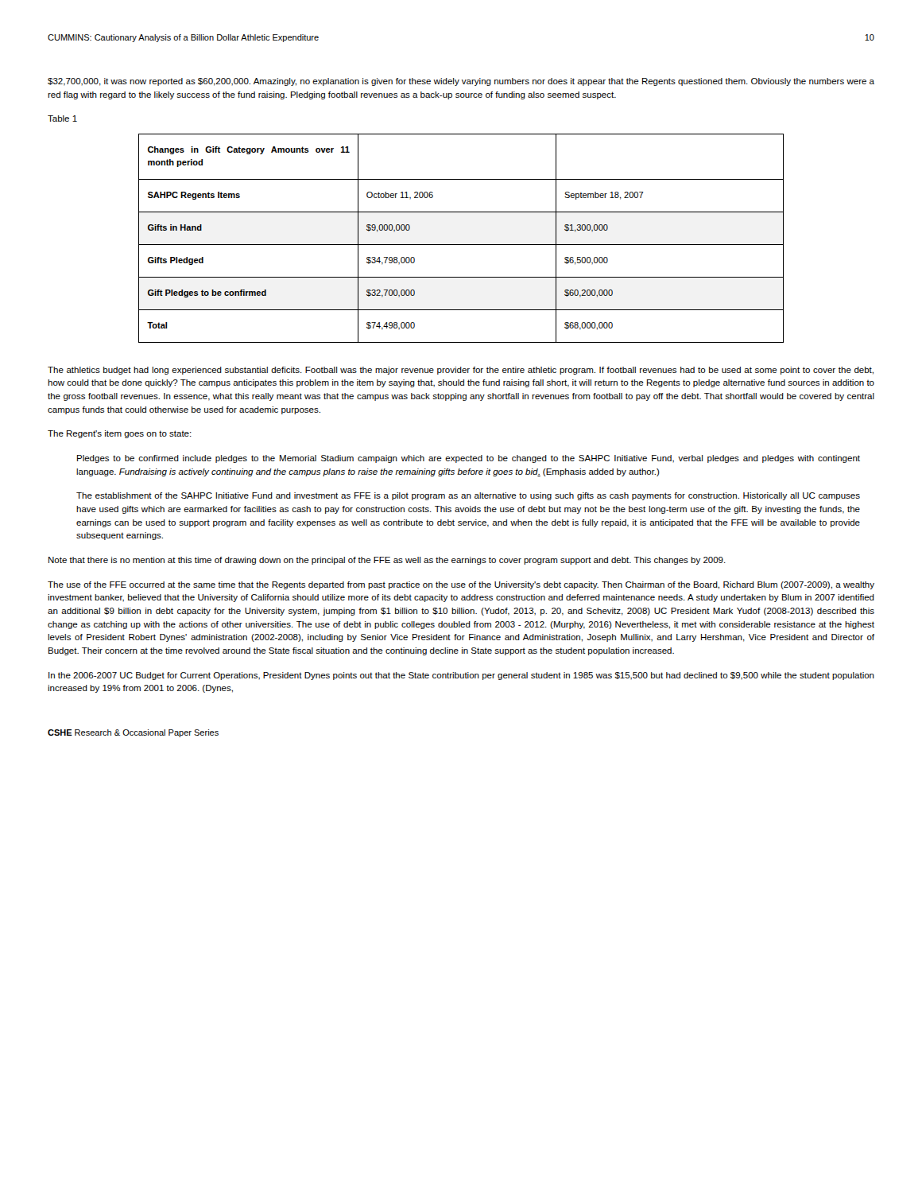CUMMINS: Cautionary Analysis of a Billion Dollar Athletic Expenditure
10
$32,700,000, it was now reported as $60,200,000. Amazingly, no explanation is given for these widely varying numbers nor does it appear that the Regents questioned them. Obviously the numbers were a red flag with regard to the likely success of the fund raising. Pledging football revenues as a back-up source of funding also seemed suspect.
Table 1
| Changes in Gift Category Amounts over 11 month period | | |
| SAHPC Regents Items | October 11, 2006 | September 18, 2007 |
| Gifts in Hand | $9,000,000 | $1,300,000 |
| Gifts Pledged | $34,798,000 | $6,500,000 |
| Gift Pledges to be confirmed | $32,700,000 | $60,200,000 |
| Total | $74,498,000 | $68,000,000 |
The athletics budget had long experienced substantial deficits. Football was the major revenue provider for the entire athletic program. If football revenues had to be used at some point to cover the debt, how could that be done quickly? The campus anticipates this problem in the item by saying that, should the fund raising fall short, it will return to the Regents to pledge alternative fund sources in addition to the gross football revenues. In essence, what this really meant was that the campus was back stopping any shortfall in revenues from football to pay off the debt. That shortfall would be covered by central campus funds that could otherwise be used for academic purposes.
The Regent's item goes on to state:
Pledges to be confirmed include pledges to the Memorial Stadium campaign which are expected to be changed to the SAHPC Initiative Fund, verbal pledges and pledges with contingent language. Fundraising is actively continuing and the campus plans to raise the remaining gifts before it goes to bid. (Emphasis added by author.)
The establishment of the SAHPC Initiative Fund and investment as FFE is a pilot program as an alternative to using such gifts as cash payments for construction. Historically all UC campuses have used gifts which are earmarked for facilities as cash to pay for construction costs. This avoids the use of debt but may not be the best long-term use of the gift. By investing the funds, the earnings can be used to support program and facility expenses as well as contribute to debt service, and when the debt is fully repaid, it is anticipated that the FFE will be available to provide subsequent earnings.
Note that there is no mention at this time of drawing down on the principal of the FFE as well as the earnings to cover program support and debt. This changes by 2009.
The use of the FFE occurred at the same time that the Regents departed from past practice on the use of the University's debt capacity. Then Chairman of the Board, Richard Blum (2007-2009), a wealthy investment banker, believed that the University of California should utilize more of its debt capacity to address construction and deferred maintenance needs. A study undertaken by Blum in 2007 identified an additional $9 billion in debt capacity for the University system, jumping from $1 billion to $10 billion. (Yudof, 2013, p. 20, and Schevitz, 2008) UC President Mark Yudof (2008-2013) described this change as catching up with the actions of other universities. The use of debt in public colleges doubled from 2003 - 2012. (Murphy, 2016) Nevertheless, it met with considerable resistance at the highest levels of President Robert Dynes' administration (2002-2008), including by Senior Vice President for Finance and Administration, Joseph Mullinix, and Larry Hershman, Vice President and Director of Budget. Their concern at the time revolved around the State fiscal situation and the continuing decline in State support as the student population increased.
In the 2006-2007 UC Budget for Current Operations, President Dynes points out that the State contribution per general student in 1985 was $15,500 but had declined to $9,500 while the student population increased by 19% from 2001 to 2006. (Dynes,
CSHE Research & Occasional Paper Series